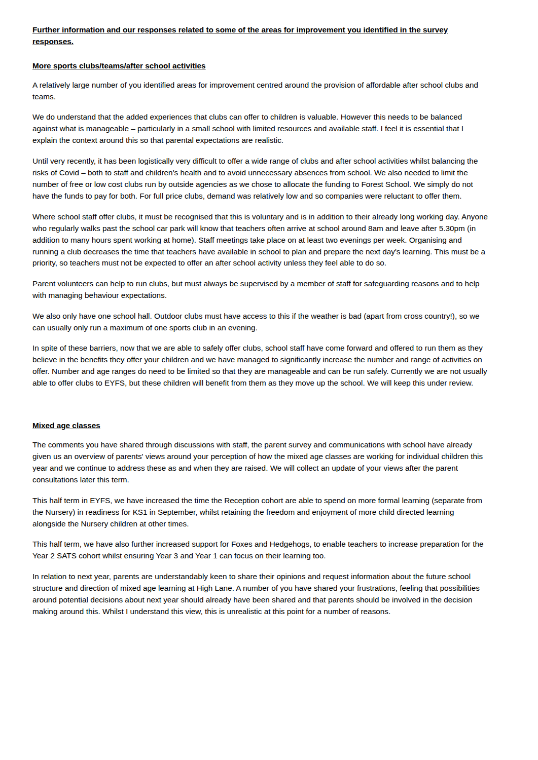Further information and our responses related to some of the areas for improvement you identified in the survey responses.
More sports clubs/teams/after school activities
A relatively large number of you identified areas for improvement centred around the provision of affordable after school clubs and teams.
We do understand that the added experiences that clubs can offer to children is valuable. However this needs to be balanced against what is manageable – particularly in a small school with limited resources and available staff. I feel it is essential that I explain the context around this so that parental expectations are realistic.
Until very recently, it has been logistically very difficult to offer a wide range of clubs and after school activities whilst balancing the risks of Covid – both to staff and children's health and to avoid unnecessary absences from school. We also needed to limit the number of free or low cost clubs run by outside agencies as we chose to allocate the funding to Forest School. We simply do not have the funds to pay for both. For full price clubs, demand was relatively low and so companies were reluctant to offer them.
Where school staff offer clubs, it must be recognised that this is voluntary and is in addition to their already long working day. Anyone who regularly walks past the school car park will know that teachers often arrive at school around 8am and leave after 5.30pm (in addition to many hours spent working at home). Staff meetings take place on at least two evenings per week. Organising and running a club decreases the time that teachers have available in school to plan and prepare the next day's learning. This must be a priority, so teachers must not be expected to offer an after school activity unless they feel able to do so.
Parent volunteers can help to run clubs, but must always be supervised by a member of staff for safeguarding reasons and to help with managing behaviour expectations.
We also only have one school hall. Outdoor clubs must have access to this if the weather is bad (apart from cross country!), so we can usually only run a maximum of one sports club in an evening.
In spite of these barriers, now that we are able to safely offer clubs, school staff have come forward and offered to run them as they believe in the benefits they offer your children and we have managed to significantly increase the number and range of activities on offer. Number and age ranges do need to be limited so that they are manageable and can be run safely. Currently we are not usually able to offer clubs to EYFS, but these children will benefit from them as they move up the school. We will keep this under review.
Mixed age classes
The comments you have shared through discussions with staff, the parent survey and communications with school have already given us an overview of parents' views around your perception of how the mixed age classes are working for individual children this year and we continue to address these as and when they are raised. We will collect an update of your views after the parent consultations later this term.
This half term in EYFS, we have increased the time the Reception cohort are able to spend on more formal learning (separate from the Nursery) in readiness for KS1 in September, whilst retaining the freedom and enjoyment of more child directed learning alongside the Nursery children at other times.
This half term, we have also further increased support for Foxes and Hedgehogs, to enable teachers to increase preparation for the Year 2 SATS cohort whilst ensuring Year 3 and Year 1 can focus on their learning too.
In relation to next year, parents are understandably keen to share their opinions and request information about the future school structure and direction of mixed age learning at High Lane. A number of you have shared your frustrations, feeling that possibilities around potential decisions about next year should already have been shared and that parents should be involved in the decision making around this. Whilst I understand this view, this is unrealistic at this point for a number of reasons.